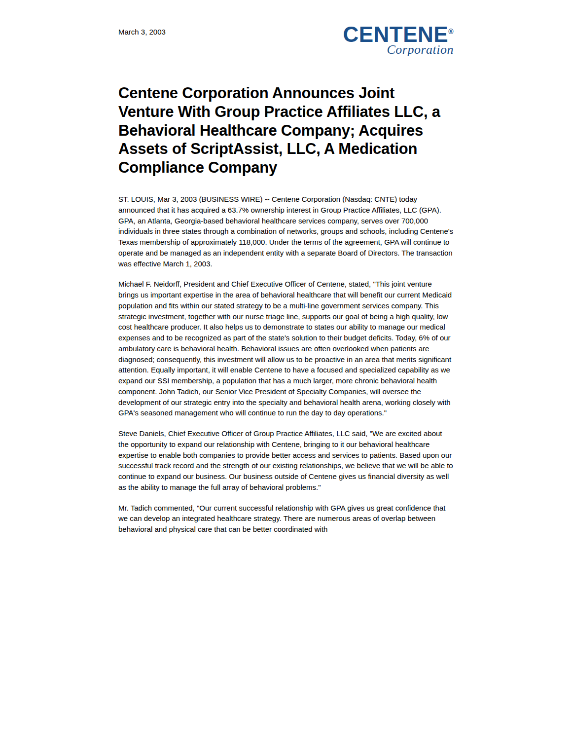March 3, 2003
CENTENE® Corporation
Centene Corporation Announces Joint Venture With Group Practice Affiliates LLC, a Behavioral Healthcare Company; Acquires Assets of ScriptAssist, LLC, A Medication Compliance Company
ST. LOUIS, Mar 3, 2003 (BUSINESS WIRE) -- Centene Corporation (Nasdaq: CNTE) today announced that it has acquired a 63.7% ownership interest in Group Practice Affiliates, LLC (GPA). GPA, an Atlanta, Georgia-based behavioral healthcare services company, serves over 700,000 individuals in three states through a combination of networks, groups and schools, including Centene's Texas membership of approximately 118,000. Under the terms of the agreement, GPA will continue to operate and be managed as an independent entity with a separate Board of Directors. The transaction was effective March 1, 2003.
Michael F. Neidorff, President and Chief Executive Officer of Centene, stated, "This joint venture brings us important expertise in the area of behavioral healthcare that will benefit our current Medicaid population and fits within our stated strategy to be a multi-line government services company. This strategic investment, together with our nurse triage line, supports our goal of being a high quality, low cost healthcare producer. It also helps us to demonstrate to states our ability to manage our medical expenses and to be recognized as part of the state's solution to their budget deficits. Today, 6% of our ambulatory care is behavioral health. Behavioral issues are often overlooked when patients are diagnosed; consequently, this investment will allow us to be proactive in an area that merits significant attention. Equally important, it will enable Centene to have a focused and specialized capability as we expand our SSI membership, a population that has a much larger, more chronic behavioral health component. John Tadich, our Senior Vice President of Specialty Companies, will oversee the development of our strategic entry into the specialty and behavioral health arena, working closely with GPA's seasoned management who will continue to run the day to day operations."
Steve Daniels, Chief Executive Officer of Group Practice Affiliates, LLC said, "We are excited about the opportunity to expand our relationship with Centene, bringing to it our behavioral healthcare expertise to enable both companies to provide better access and services to patients. Based upon our successful track record and the strength of our existing relationships, we believe that we will be able to continue to expand our business. Our business outside of Centene gives us financial diversity as well as the ability to manage the full array of behavioral problems."
Mr. Tadich commented, "Our current successful relationship with GPA gives us great confidence that we can develop an integrated healthcare strategy. There are numerous areas of overlap between behavioral and physical care that can be better coordinated with